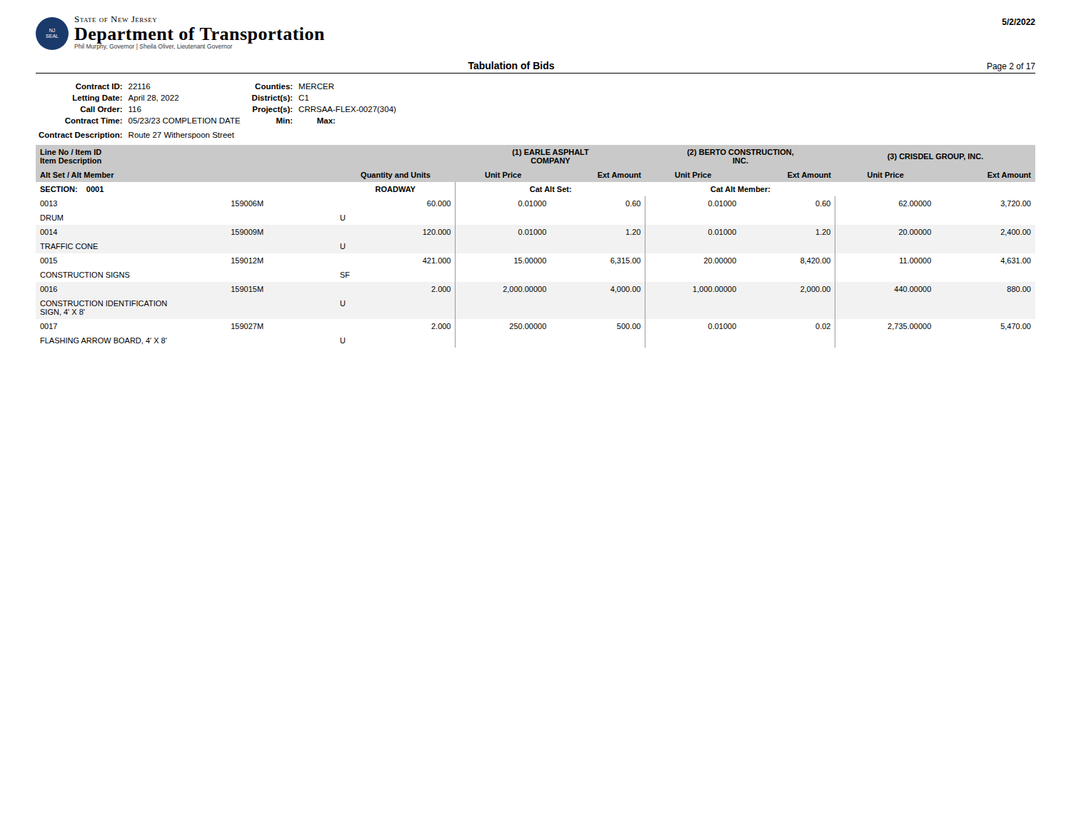NJ
SEAL
State of New Jersey
Department of Transportation
Phil Murphy, Governor | Sheila Oliver, Lieutenant Governor
5/2/2022
Tabulation of Bids
Page 2 of 17
| Contract ID: | 22116 | | Counties: | MERCER | |
| Letting Date: | April 28, 2022 | | District(s): | C1 | |
| Call Order: | 116 | | Project(s): | CRRSAA-FLEX-0027(304) | |
| Contract Time: | 05/23/23 COMPLETION DATE | | Min: | Max: | |
| Contract Description: | Route 27 Witherspoon Street |
| Line No / Item ID Item Description | | (1) EARLE ASPHALT COMPANY | (2) BERTO CONSTRUCTION, INC. | (3) CRISDEL GROUP, INC. |
| --- | --- | --- | --- | --- |
| Alt Set / Alt Member | Quantity and Units | Unit Price | Ext Amount | Unit Price | Ext Amount | Unit Price | Ext Amount |
| SECTION: 0001 | | ROADWAY | Cat Alt Set: | Cat Alt Member: | |
| 0013 | 159006M | 60.000 | 0.01000 | 0.60 | 0.01000 | 0.60 | 62.00000 | 3,720.00 |
| DRUM | U | | | | | | |
| 0014 | 159009M | 120.000 | 0.01000 | 1.20 | 0.01000 | 1.20 | 20.00000 | 2,400.00 |
| TRAFFIC CONE | U | | | | | | |
| 0015 | 159012M | 421.000 | 15.00000 | 6,315.00 | 20.00000 | 8,420.00 | 11.00000 | 4,631.00 |
| CONSTRUCTION SIGNS | SF | | | | | | |
| 0016 | 159015M | 2.000 | 2,000.00000 | 4,000.00 | 1,000.00000 | 2,000.00 | 440.00000 | 880.00 |
| CONSTRUCTION IDENTIFICATION SIGN, 4' X 8' | U | | | | | | |
| 0017 | 159027M | 2.000 | 250.00000 | 500.00 | 0.01000 | 0.02 | 2,735.00000 | 5,470.00 |
| FLASHING ARROW BOARD, 4' X 8' | U | | | | | | |